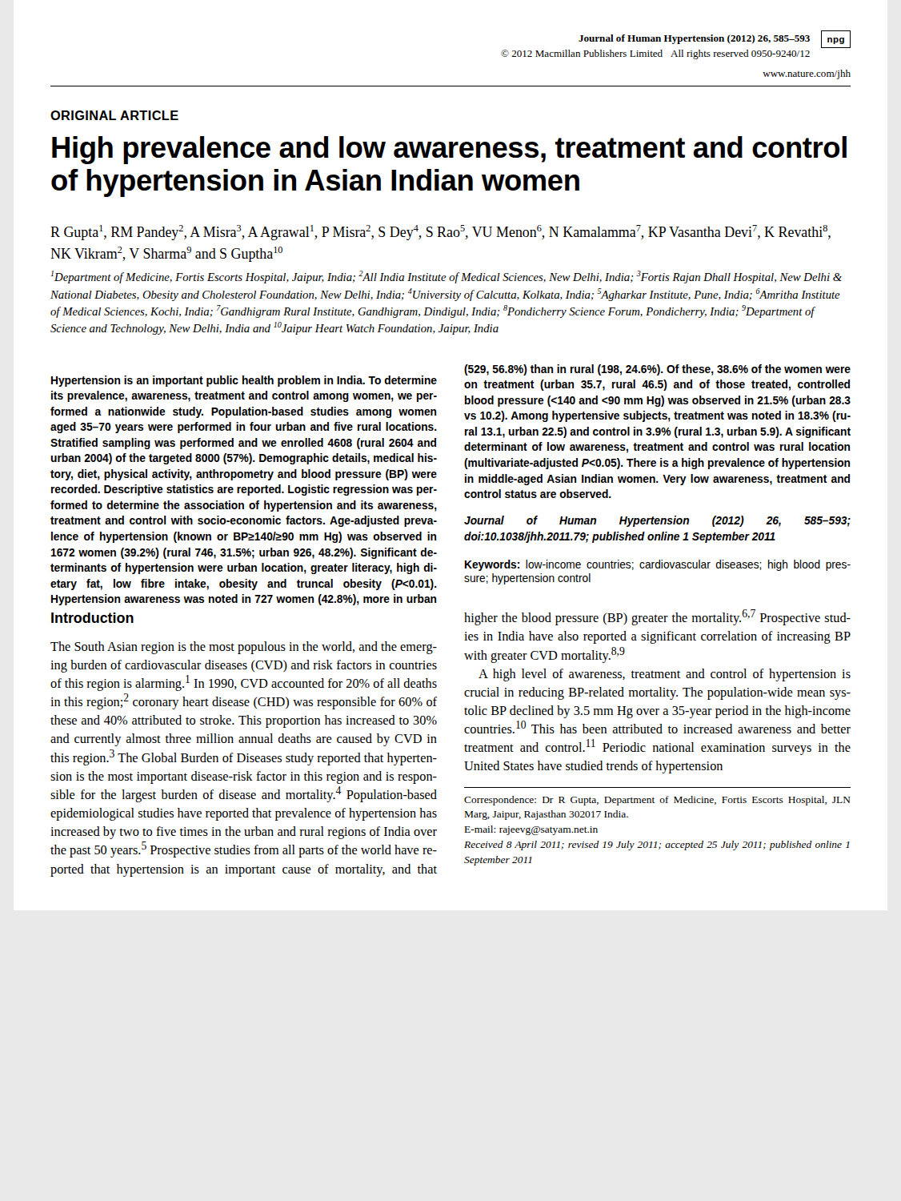npg
Journal of Human Hypertension (2012) 26, 585–593
© 2012 Macmillan Publishers Limited All rights reserved 0950-9240/12
www.nature.com/jhh
ORIGINAL ARTICLE
High prevalence and low awareness, treatment and control of hypertension in Asian Indian women
R Gupta1, RM Pandey2, A Misra3, A Agrawal1, P Misra2, S Dey4, S Rao5, VU Menon6, N Kamalamma7, KP Vasantha Devi7, K Revathi8, NK Vikram2, V Sharma9 and S Guptha10
1Department of Medicine, Fortis Escorts Hospital, Jaipur, India; 2All India Institute of Medical Sciences, New Delhi, India; 3Fortis Rajan Dhall Hospital, New Delhi & National Diabetes, Obesity and Cholesterol Foundation, New Delhi, India; 4University of Calcutta, Kolkata, India; 5Agharkar Institute, Pune, India; 6Amritha Institute of Medical Sciences, Kochi, India; 7Gandhigram Rural Institute, Gandhigram, Dindigul, India; 8Pondicherry Science Forum, Pondicherry, India; 9Department of Science and Technology, New Delhi, India and 10Jaipur Heart Watch Foundation, Jaipur, India
Hypertension is an important public health problem in India. To determine its prevalence, awareness, treatment and control among women, we performed a nationwide study. Population-based studies among women aged 35–70 years were performed in four urban and five rural locations. Stratified sampling was performed and we enrolled 4608 (rural 2604 and urban 2004) of the targeted 8000 (57%). Demographic details, medical history, diet, physical activity, anthropometry and blood pressure (BP) were recorded. Descriptive statistics are reported. Logistic regression was performed to determine the association of hypertension and its awareness, treatment and control with socio-economic factors. Age-adjusted prevalence of hypertension (known or BP≥140/≥90 mm Hg) was observed in 1672 women (39.2%) (rural 746, 31.5%; urban 926, 48.2%). Significant determinants of hypertension were urban location, greater literacy, high dietary fat, low fibre intake, obesity and truncal obesity (P<0.01). Hypertension awareness was noted in 727 women (42.8%), more in urban (529, 56.8%) than in rural (198, 24.6%). Of these, 38.6% of the women were on treatment (urban 35.7, rural 46.5) and of those treated, controlled blood pressure (<140 and <90 mm Hg) was observed in 21.5% (urban 28.3 vs 10.2). Among hypertensive subjects, treatment was noted in 18.3% (rural 13.1, urban 22.5) and control in 3.9% (rural 1.3, urban 5.9). A significant determinant of low awareness, treatment and control was rural location (multivariate-adjusted P<0.05). There is a high prevalence of hypertension in middle-aged Asian Indian women. Very low awareness, treatment and control status are observed.
Journal of Human Hypertension (2012) 26, 585–593; doi:10.1038/jhh.2011.79; published online 1 September 2011
Keywords: low-income countries; cardiovascular diseases; high blood pressure; hypertension control
Introduction
The South Asian region is the most populous in the world, and the emerging burden of cardiovascular diseases (CVD) and risk factors in countries of this region is alarming.1 In 1990, CVD accounted for 20% of all deaths in this region;2 coronary heart disease (CHD) was responsible for 60% of these and 40% attributed to stroke. This proportion has increased to 30% and currently almost three million annual deaths are caused by CVD in this region.3 The Global Burden of Diseases study reported that hypertension is the most important disease-risk factor in this region and is responsible for the largest burden of disease and mortality.4 Population-based epidemiological studies have reported that prevalence of hypertension has increased by two to five times in the urban and rural regions of India over the past 50 years.5 Prospective studies from all parts of the world have reported that hypertension is an important cause of mortality, and that higher the blood pressure (BP) greater the mortality.6,7 Prospective studies in India have also reported a significant correlation of increasing BP with greater CVD mortality.8,9
A high level of awareness, treatment and control of hypertension is crucial in reducing BP-related mortality. The population-wide mean systolic BP declined by 3.5 mm Hg over a 35-year period in the high-income countries.10 This has been attributed to increased awareness and better treatment and control.11 Periodic national examination surveys in the United States have studied trends of hypertension
Correspondence: Dr R Gupta, Department of Medicine, Fortis Escorts Hospital, JLN Marg, Jaipur, Rajasthan 302017 India.
E-mail: rajeevg@satyam.net.in
Received 8 April 2011; revised 19 July 2011; accepted 25 July 2011; published online 1 September 2011